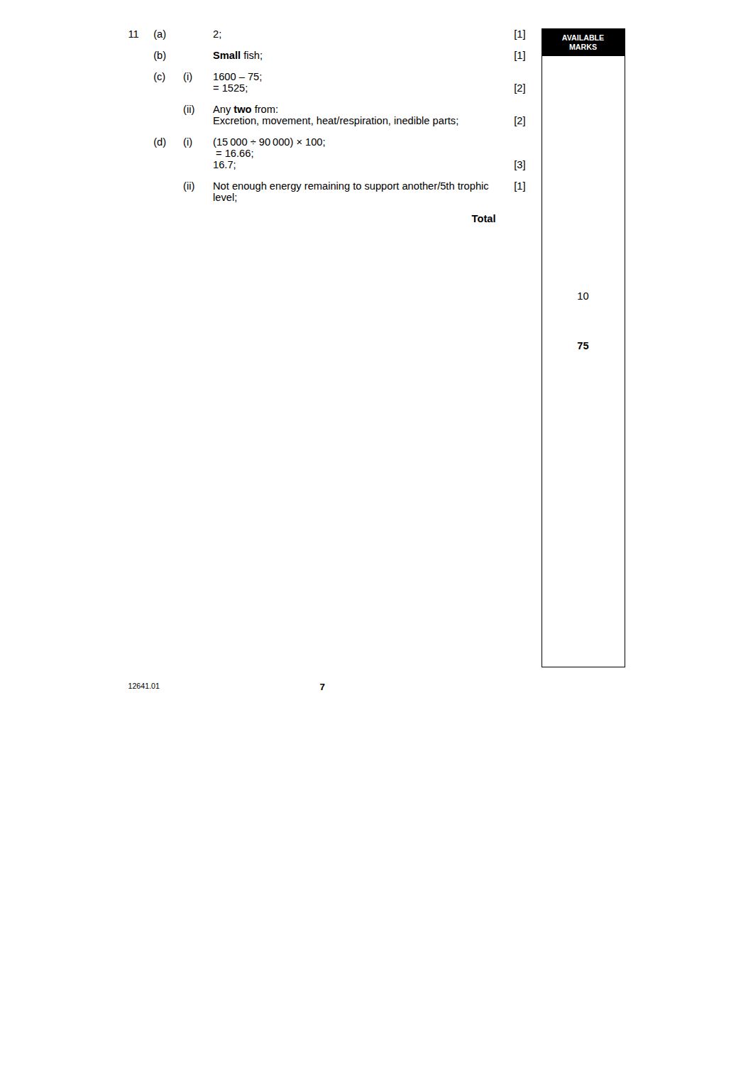| 11 | (a) | | 2; | [1] |
| | (b) | | Small fish; | [1] |
| | (c) | (i) | 1600 – 75; = 1525; | [2] |
| | | (ii) | Any two from: Excretion, movement, heat/respiration, inedible parts; | [2] |
| | (d) | (i) | (15 000 ÷ 90 000) × 100; = 16.66; 16.7; | [3] |
| | | (ii) | Not enough energy remaining to support another/5th trophic level; | [1] |
| | Total | |
AVAILABLE
MARKS
10
75
12641.01 7